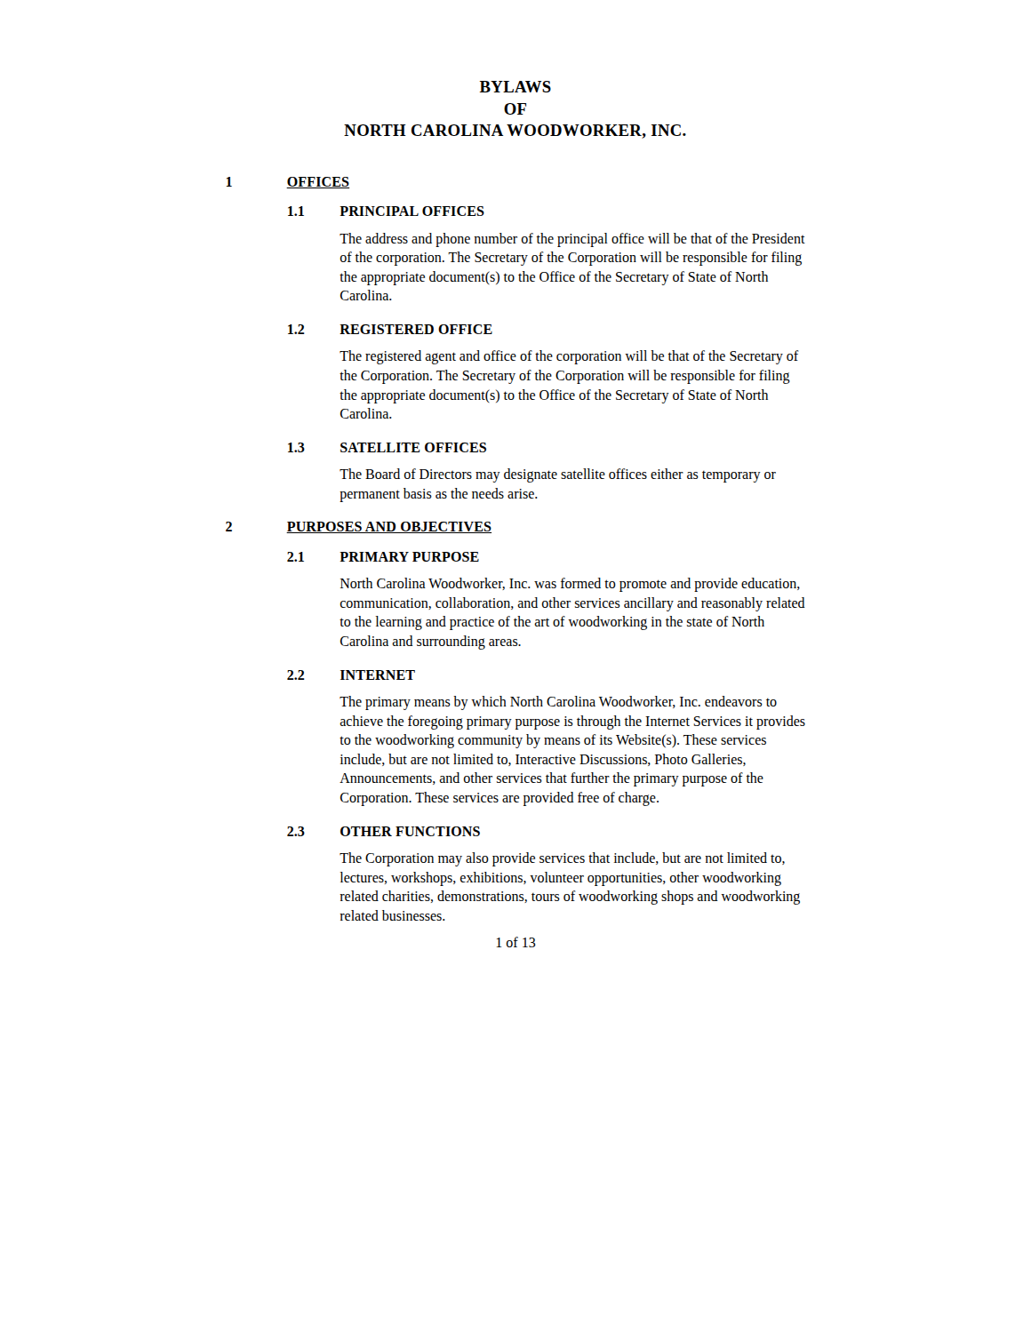BYLAWS OF NORTH CAROLINA WOODWORKER, INC.
1
OFFICES
1.1
PRINCIPAL OFFICES
The address and phone number of the principal office will be that of the President of the corporation. The Secretary of the Corporation will be responsible for filing the appropriate document(s) to the Office of the Secretary of State of North Carolina.
1.2
REGISTERED OFFICE
The registered agent and office of the corporation will be that of the Secretary of the Corporation. The Secretary of the Corporation will be responsible for filing the appropriate document(s) to the Office of the Secretary of State of North Carolina.
1.3
SATELLITE OFFICES
The Board of Directors may designate satellite offices either as temporary or permanent basis as the needs arise.
2
PURPOSES AND OBJECTIVES
2.1
PRIMARY PURPOSE
North Carolina Woodworker, Inc. was formed to promote and provide education, communication, collaboration, and other services ancillary and reasonably related to the learning and practice of the art of woodworking in the state of North Carolina and surrounding areas.
2.2
INTERNET
The primary means by which North Carolina Woodworker, Inc. endeavors to achieve the foregoing primary purpose is through the Internet Services it provides to the woodworking community by means of its Website(s). These services include, but are not limited to, Interactive Discussions, Photo Galleries, Announcements, and other services that further the primary purpose of the Corporation. These services are provided free of charge.
2.3
OTHER FUNCTIONS
The Corporation may also provide services that include, but are not limited to, lectures, workshops, exhibitions, volunteer opportunities, other woodworking related charities, demonstrations, tours of woodworking shops and woodworking related businesses.
1 of 13